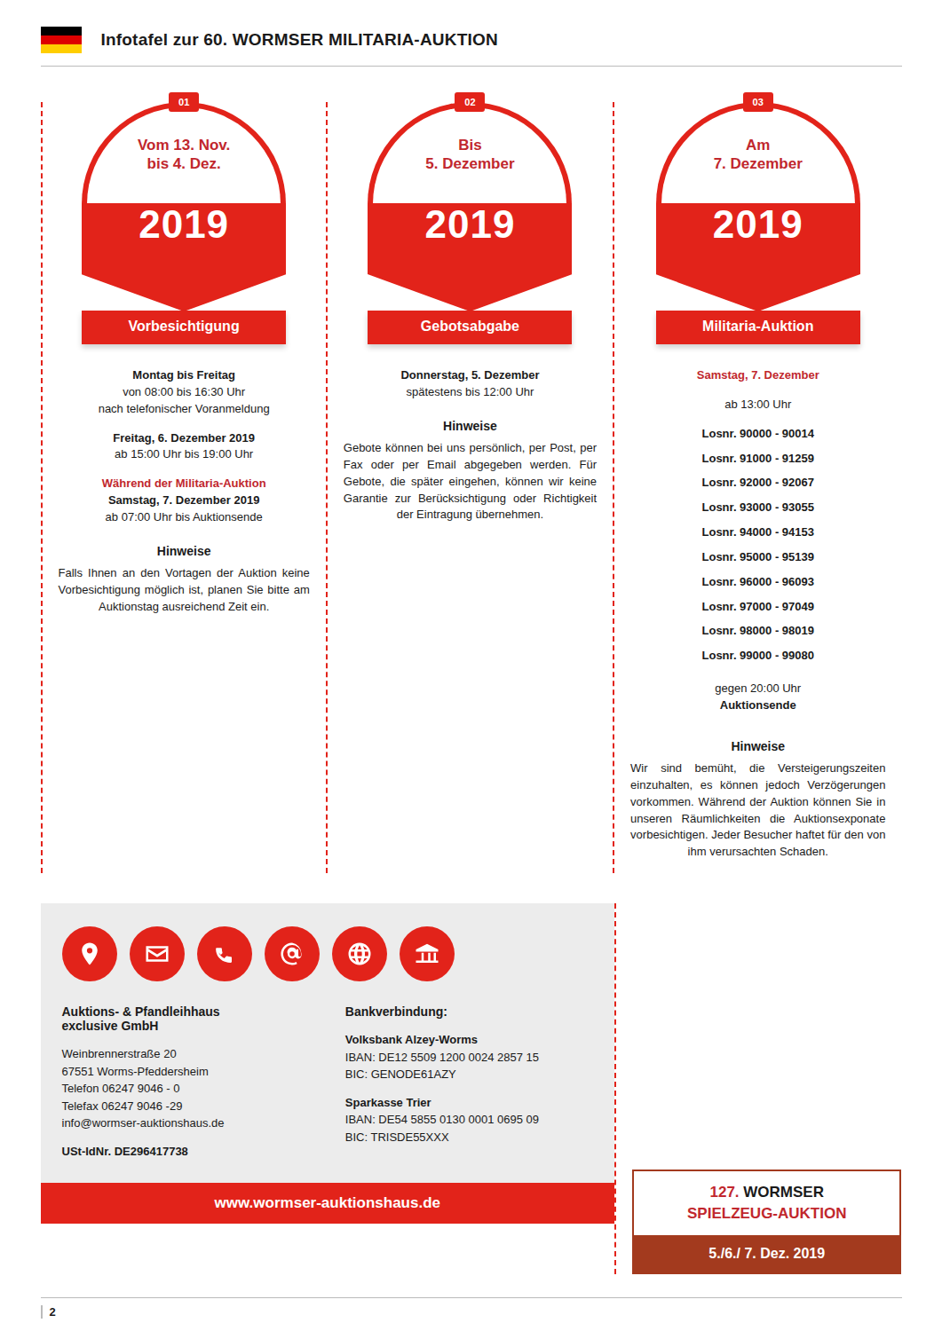Infotafel zur 60. WORMSER MILITARIA-AUKTION
01
Vom 13. Nov.
bis 4. Dez.
2019
Vorbesichtigung
Montag bis Freitag
von 08:00 bis 16:30 Uhr
nach telefonischer Voranmeldung
Freitag, 6. Dezember 2019
ab 15:00 Uhr bis 19:00 Uhr
Während der Militaria-Auktion
Samstag, 7. Dezember 2019
ab 07:00 Uhr bis Auktionsende
Hinweise
Falls Ihnen an den Vortagen der Auktion keine Vorbesichtigung möglich ist, planen Sie bitte am Auktionstag ausreichend Zeit ein.
02
Bis
5. Dezember
2019
Gebotsabgabe
Donnerstag, 5. Dezember
spätestens bis 12:00 Uhr
Hinweise
Gebote können bei uns persönlich, per Post, per Fax oder per Email abgegeben werden. Für Gebote, die später eingehen, können wir keine Garantie zur Berücksichtigung oder Richtigkeit der Eintragung übernehmen.
03
Am
7. Dezember
2019
Militaria-Auktion
Samstag, 7. Dezember
ab 13:00 Uhr
Losnr. 90000 - 90014
Losnr. 91000 - 91259
Losnr. 92000 - 92067
Losnr. 93000 - 93055
Losnr. 94000 - 94153
Losnr. 95000 - 95139
Losnr. 96000 - 96093
Losnr. 97000 - 97049
Losnr. 98000 - 98019
Losnr. 99000 - 99080
gegen 20:00 Uhr
Auktionsende
Hinweise
Wir sind bemüht, die Versteigerungszeiten einzuhalten, es können jedoch Verzögerungen vorkommen. Während der Auktion können Sie in unseren Räumlichkeiten die Auktionsexponate vorbesichtigen. Jeder Besucher haftet für den von ihm verursachten Schaden.
Auktions- & Pfandleihhaus
exclusive GmbH
Weinbrennerstraße 20
67551 Worms-Pfeddersheim
Telefon 06247 9046 - 0
Telefax 06247 9046 -29
info@wormser-auktionshaus.de
USt-IdNr. DE296417738
Bankverbindung:
Volksbank Alzey-Worms
IBAN: DE12 5509 1200 0024 2857 15
BIC: GENODE61AZY
Sparkasse Trier
IBAN: DE54 5855 0130 0001 0695 09
BIC: TRISDE55XXX
www.wormser-auktionshaus.de
127. WORMSER
SPIELZEUG-AUKTION
5./6./ 7. Dez. 2019
2